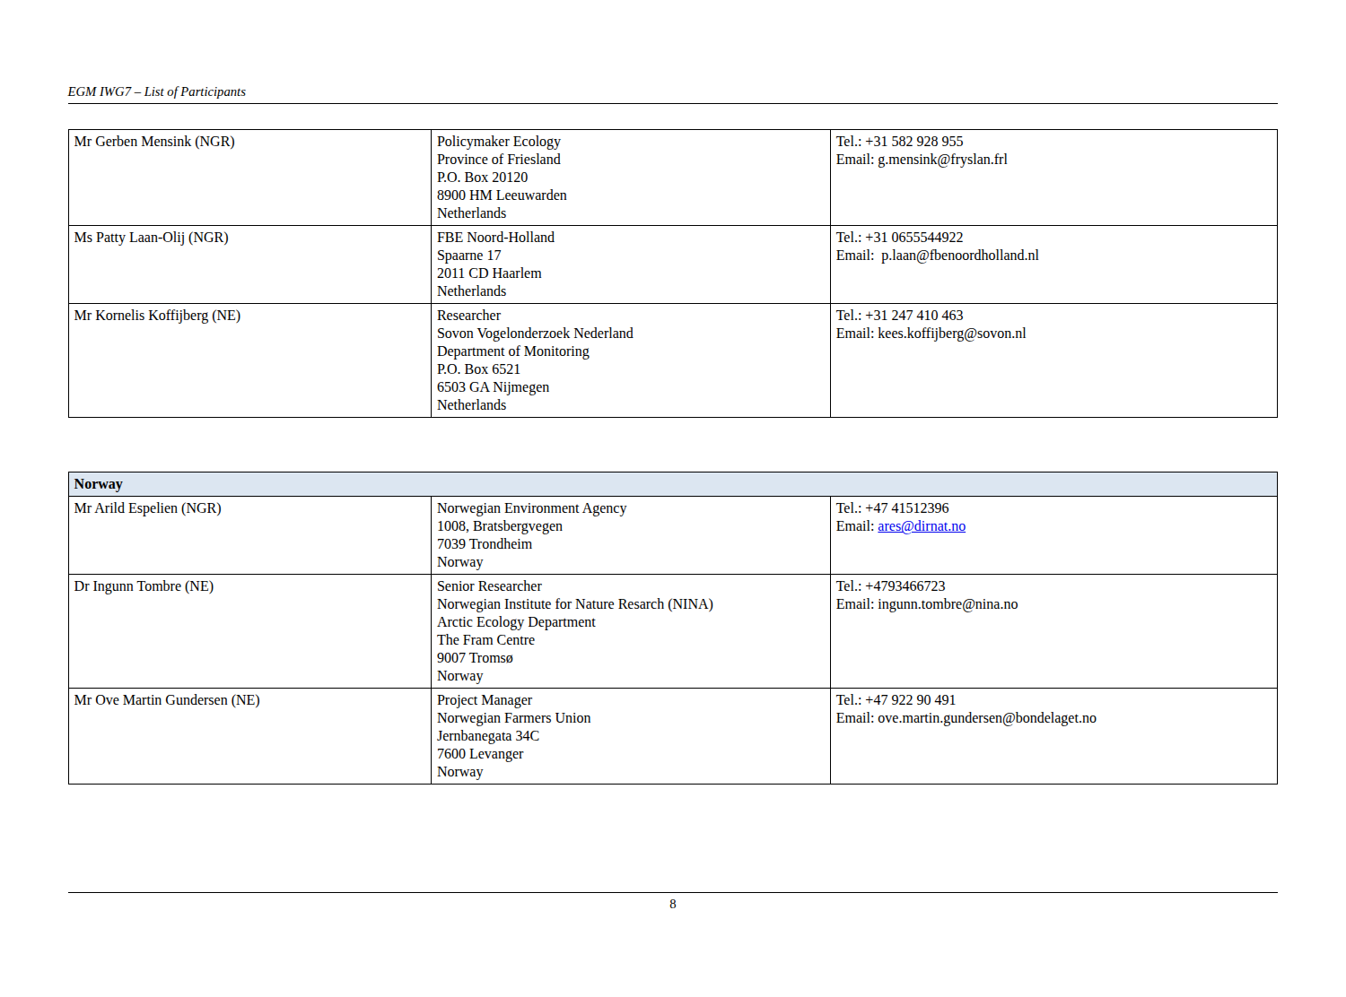EGM IWG7 – List of Participants
| Mr Gerben Mensink (NGR) | Policymaker Ecology Province of Friesland P.O. Box 20120 8900 HM Leeuwarden Netherlands | Tel.: +31 582 928 955 Email: g.mensink@fryslan.frl |
| Ms Patty Laan-Olij (NGR) | FBE Noord-Holland Spaarne 17 2011 CD Haarlem Netherlands | Tel.: +31 0655544922 Email: p.laan@fbenoordholland.nl |
| Mr Kornelis Koffijberg (NE) | Researcher Sovon Vogelonderzoek Nederland Department of Monitoring P.O. Box 6521 6503 GA Nijmegen Netherlands | Tel.: +31 247 410 463 Email: kees.koffijberg@sovon.nl |
| Norway |
| Mr Arild Espelien (NGR) | Norwegian Environment Agency 1008, Bratsbergvegen 7039 Trondheim Norway | Tel.: +47 41512396 Email: ares@dirnat.no |
| Dr Ingunn Tombre (NE) | Senior Researcher Norwegian Institute for Nature Resarch (NINA) Arctic Ecology Department The Fram Centre 9007 Tromsø Norway | Tel.: +4793466723 Email: ingunn.tombre@nina.no |
| Mr Ove Martin Gundersen (NE) | Project Manager Norwegian Farmers Union Jernbanegata 34C 7600 Levanger Norway | Tel.: +47 922 90 491 Email: ove.martin.gundersen@bondelaget.no |
8